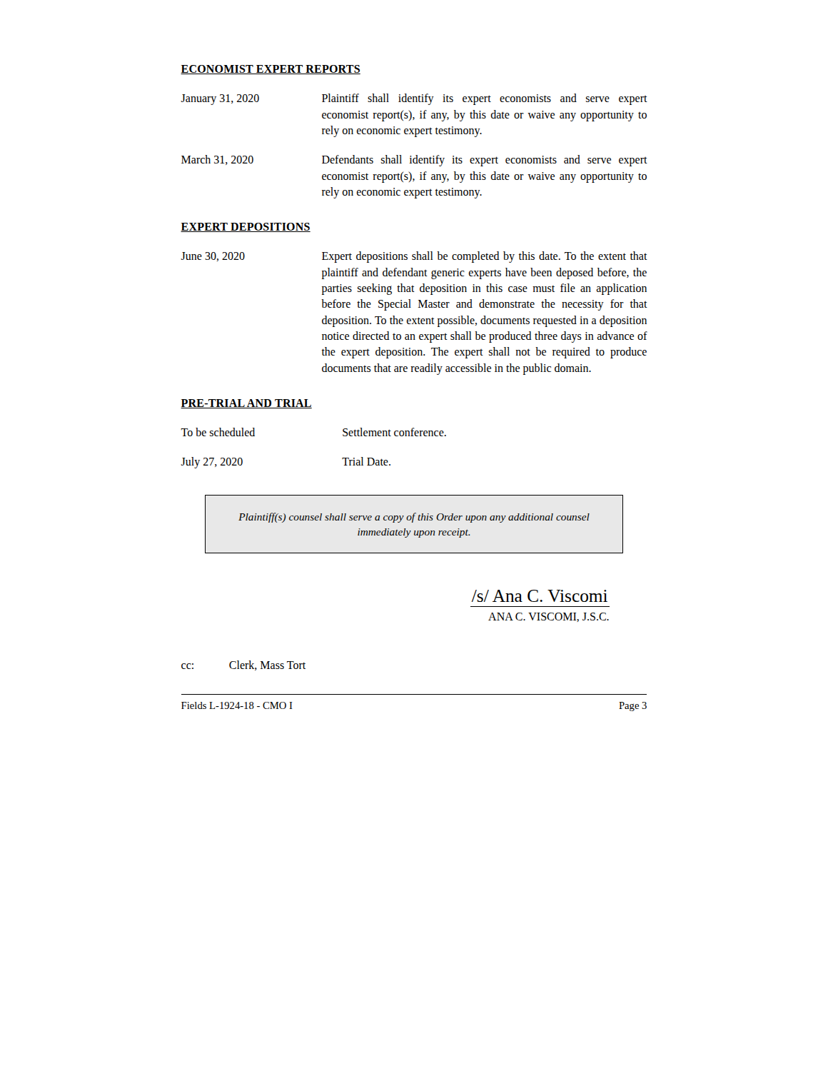ECONOMIST EXPERT REPORTS
January 31, 2020
Plaintiff shall identify its expert economists and serve expert economist report(s), if any, by this date or waive any opportunity to rely on economic expert testimony.
March 31, 2020
Defendants shall identify its expert economists and serve expert economist report(s), if any, by this date or waive any opportunity to rely on economic expert testimony.
EXPERT DEPOSITIONS
June 30, 2020
Expert depositions shall be completed by this date. To the extent that plaintiff and defendant generic experts have been deposed before, the parties seeking that deposition in this case must file an application before the Special Master and demonstrate the necessity for that deposition. To the extent possible, documents requested in a deposition notice directed to an expert shall be produced three days in advance of the expert deposition. The expert shall not be required to produce documents that are readily accessible in the public domain.
PRE-TRIAL AND TRIAL
To be scheduled
Settlement conference.
July 27, 2020
Trial Date.
Plaintiff(s) counsel shall serve a copy of this Order upon any additional counsel immediately upon receipt.
/s/ Ana C. Viscomi
ANA C. VISCOMI, J.S.C.
cc: Clerk, Mass Tort
Fields L-1924-18 - CMO I Page 3